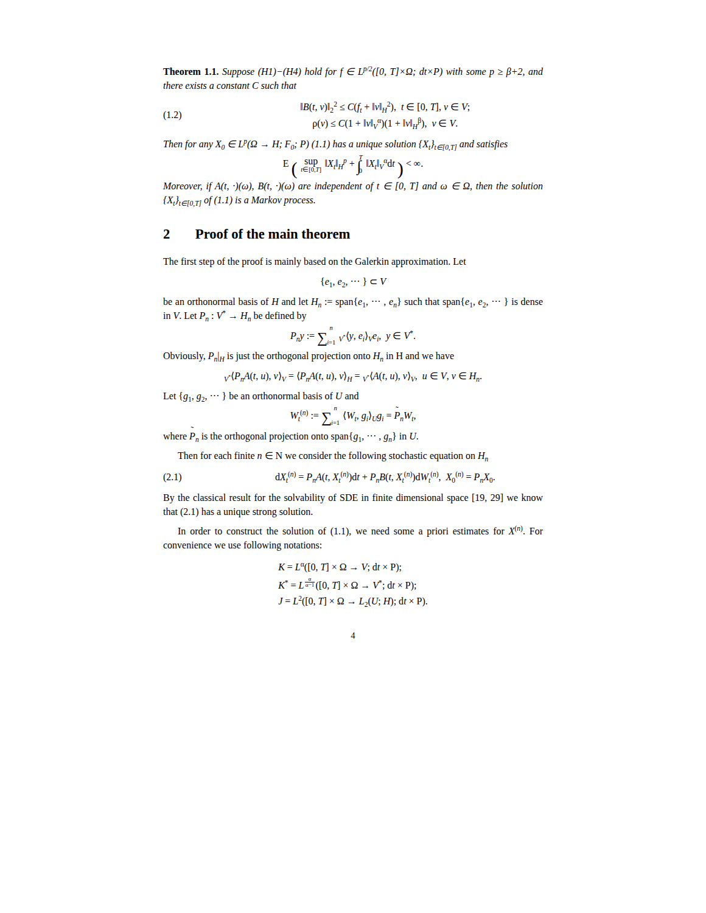Theorem 1.1. Suppose (H1)−(H4) hold for f ∈ Lp/2([0, T]×Ω; dt×P) with some p ≥ β+2, and there exists a constant C such that
(1.2)
‖B(t, v)‖22 ≤ C(ft + ‖v‖H2), t ∈ [0, T], v ∈ V; ρ(v) ≤ C(1 + ‖v‖Vα)(1 + ‖v‖Hβ), v ∈ V.
Then for any X0 ∈ Lp(Ω → H; F0; P) (1.1) has a unique solution {Xt}t∈[0,T] and satisfies
E ( sup t∈[0,T] ‖Xt‖Hp + ∫T 0 ‖Xt‖Vαdt ) < ∞.
Moreover, if A(t, ·)(ω), B(t, ·)(ω) are independent of t ∈ [0, T] and ω ∈ Ω, then the solution {Xt}t∈[0,T] of (1.1) is a Markov process.
2 Proof of the main theorem
The first step of the proof is mainly based on the Galerkin approximation. Let
{e1, e2, ··· } ⊂ V
be an orthonormal basis of H and let Hn := span{e1, ··· , en} such that span{e1, e2, ··· } is dense in V. Let Pn : V* → Hn be defined by
Pny := ∑ni=1 V*⟨y, ei⟩Vei, y ∈ V*.
Obviously, Pn|H is just the orthogonal projection onto Hn in H and we have
V*⟨PnA(t, u), v⟩V = ⟨PnA(t, u), v⟩H = V*⟨A(t, u), v⟩V, u ∈ V, v ∈ Hn.
Let {g1, g2, ··· } be an orthonormal basis of U and
Wt(n) := ∑ni=1 ⟨Wt, gi⟩Ugi = ˜PnWt,
where ˜Pn is the orthogonal projection onto span{g1, ··· , gn} in U.
Then for each finite n ∈ N we consider the following stochastic equation on Hn
(2.1)
dXt(n) = PnA(t, Xt(n))dt + PnB(t, Xt(n))dWt(n), X0(n) = PnX0.
By the classical result for the solvability of SDE in finite dimensional space [19, 29] we know that (2.1) has a unique strong solution.
In order to construct the solution of (1.1), we need some a priori estimates for X(n). For convenience we use following notations:
K = Lα([0, T] × Ω → V; dt × P); K* = Lαα−1([0, T] × Ω → V*; dt × P); J = L2([0, T] × Ω → L2(U; H); dt × P).
4